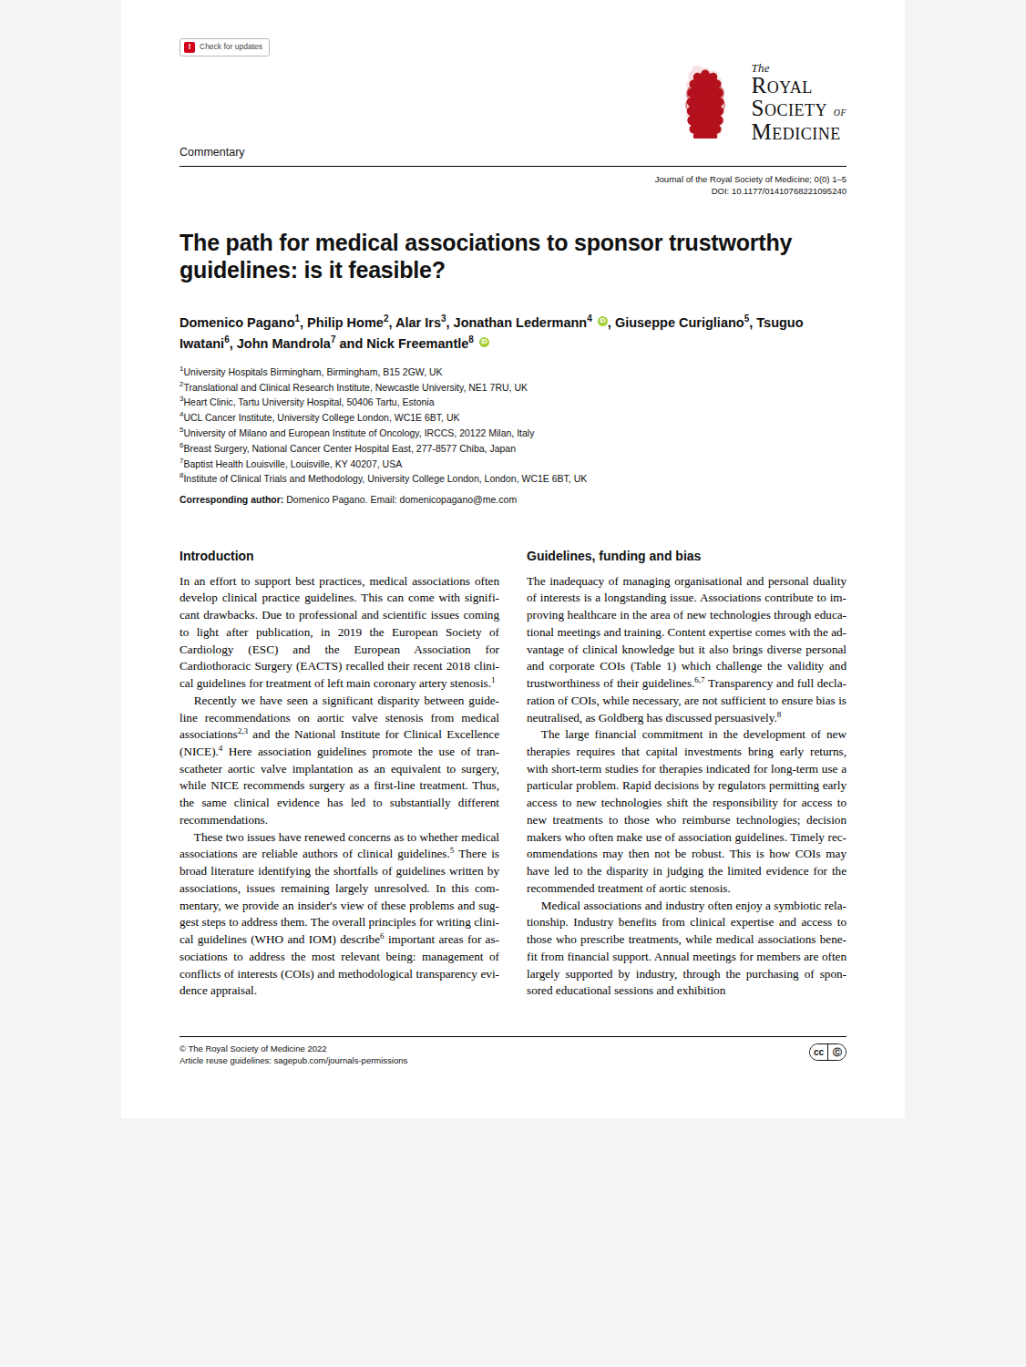! Check for updates
The
Royal
Society of
Medicine
Commentary
Journal of the Royal Society of Medicine; 0(0) 1–5
DOI: 10.1177/01410768221095240
The path for medical associations to sponsor trustworthy guidelines: is it feasible?
Domenico Pagano1, Philip Home2, Alar Irs3, Jonathan Ledermann4 , Giuseppe Curigliano5, Tsuguo Iwatani6, John Mandrola7 and Nick Freemantle8
1University Hospitals Birmingham, Birmingham, B15 2GW, UK
2Translational and Clinical Research Institute, Newcastle University, NE1 7RU, UK
3Heart Clinic, Tartu University Hospital, 50406 Tartu, Estonia
4UCL Cancer Institute, University College London, WC1E 6BT, UK
5University of Milano and European Institute of Oncology, IRCCS, 20122 Milan, Italy
6Breast Surgery, National Cancer Center Hospital East, 277-8577 Chiba, Japan
7Baptist Health Louisville, Louisville, KY 40207, USA
8Institute of Clinical Trials and Methodology, University College London, London, WC1E 6BT, UK
Corresponding author: Domenico Pagano. Email: domenicopagano@me.com
Introduction
In an effort to support best practices, medical associations often develop clinical practice guidelines. This can come with significant drawbacks. Due to professional and scientific issues coming to light after publication, in 2019 the European Society of Cardiology (ESC) and the European Association for Cardiothoracic Surgery (EACTS) recalled their recent 2018 clinical guidelines for treatment of left main coronary artery stenosis.1
Recently we have seen a significant disparity between guideline recommendations on aortic valve stenosis from medical associations2,3 and the National Institute for Clinical Excellence (NICE).4 Here association guidelines promote the use of transcatheter aortic valve implantation as an equivalent to surgery, while NICE recommends surgery as a first-line treatment. Thus, the same clinical evidence has led to substantially different recommendations.
These two issues have renewed concerns as to whether medical associations are reliable authors of clinical guidelines.5 There is broad literature identifying the shortfalls of guidelines written by associations, issues remaining largely unresolved. In this commentary, we provide an insider's view of these problems and suggest steps to address them. The overall principles for writing clinical guidelines (WHO and IOM) describe6 important areas for associations to address the most relevant being: management of conflicts of interests (COIs) and methodological transparency evidence appraisal.
Guidelines, funding and bias
The inadequacy of managing organisational and personal duality of interests is a longstanding issue. Associations contribute to improving healthcare in the area of new technologies through educational meetings and training. Content expertise comes with the advantage of clinical knowledge but it also brings diverse personal and corporate COIs (Table 1) which challenge the validity and trustworthiness of their guidelines.6,7 Transparency and full declaration of COIs, while necessary, are not sufficient to ensure bias is neutralised, as Goldberg has discussed persuasively.8
The large financial commitment in the development of new therapies requires that capital investments bring early returns, with short-term studies for therapies indicated for long-term use a particular problem. Rapid decisions by regulators permitting early access to new technologies shift the responsibility for access to new treatments to those who reimburse technologies; decision makers who often make use of association guidelines. Timely recommendations may then not be robust. This is how COIs may have led to the disparity in judging the limited evidence for the recommended treatment of aortic stenosis.
Medical associations and industry often enjoy a symbiotic relationship. Industry benefits from clinical expertise and access to those who prescribe treatments, while medical associations benefit from financial support. Annual meetings for members are often largely supported by industry, through the purchasing of sponsored educational sessions and exhibition
© The Royal Society of Medicine 2022
Article reuse guidelines: sagepub.com/journals-permissions
ccⒸ